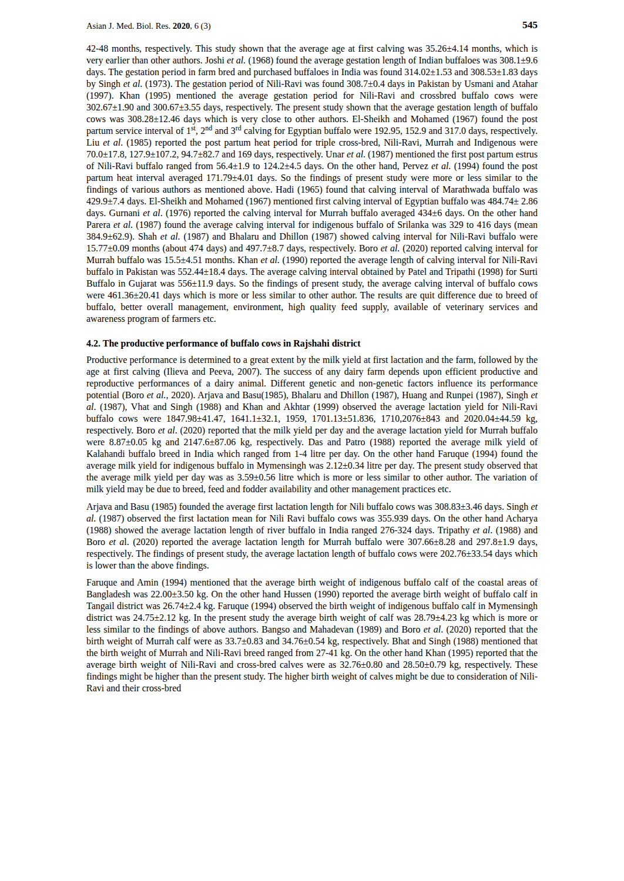Asian J. Med. Biol. Res. 2020, 6 (3)
545
42-48 months, respectively. This study shown that the average age at first calving was 35.26±4.14 months, which is very earlier than other authors. Joshi et al. (1968) found the average gestation length of Indian buffaloes was 308.1±9.6 days. The gestation period in farm bred and purchased buffaloes in India was found 314.02±1.53 and 308.53±1.83 days by Singh et al. (1973). The gestation period of Nili-Ravi was found 308.7±0.4 days in Pakistan by Usmani and Atahar (1997). Khan (1995) mentioned the average gestation period for Nili-Ravi and crossbred buffalo cows were 302.67±1.90 and 300.67±3.55 days, respectively. The present study shown that the average gestation length of buffalo cows was 308.28±12.46 days which is very close to other authors. El-Sheikh and Mohamed (1967) found the post partum service interval of 1st, 2nd and 3rd calving for Egyptian buffalo were 192.95, 152.9 and 317.0 days, respectively. Liu et al. (1985) reported the post partum heat period for triple cross-bred, Nili-Ravi, Murrah and Indigenous were 70.0±17.8, 127.9±107.2, 94.7±82.7 and 169 days, respectively. Unar et al. (1987) mentioned the first post partum estrus of Nili-Ravi buffalo ranged from 56.4±1.9 to 124.2±4.5 days. On the other hand, Pervez et al. (1994) found the post partum heat interval averaged 171.79±4.01 days. So the findings of present study were more or less similar to the findings of various authors as mentioned above. Hadi (1965) found that calving interval of Marathwada buffalo was 429.9±7.4 days. El-Sheikh and Mohamed (1967) mentioned first calving interval of Egyptian buffalo was 484.74± 2.86 days. Gurnani et al. (1976) reported the calving interval for Murrah buffalo averaged 434±6 days. On the other hand Parera et al. (1987) found the average calving interval for indigenous buffalo of Srilanka was 329 to 416 days (mean 384.9±62.9). Shah et al. (1987) and Bhalaru and Dhillon (1987) showed calving interval for Nili-Ravi buffalo were 15.77±0.09 months (about 474 days) and 497.7±8.7 days, respectively. Boro et al. (2020) reported calving interval for Murrah buffalo was 15.5±4.51 months. Khan et al. (1990) reported the average length of calving interval for Nili-Ravi buffalo in Pakistan was 552.44±18.4 days. The average calving interval obtained by Patel and Tripathi (1998) for Surti Buffalo in Gujarat was 556±11.9 days. So the findings of present study, the average calving interval of buffalo cows were 461.36±20.41 days which is more or less similar to other author. The results are quit difference due to breed of buffalo, better overall management, environment, high quality feed supply, available of veterinary services and awareness program of farmers etc.
4.2. The productive performance of buffalo cows in Rajshahi district
Productive performance is determined to a great extent by the milk yield at first lactation and the farm, followed by the age at first calving (Ilieva and Peeva, 2007). The success of any dairy farm depends upon efficient productive and reproductive performances of a dairy animal. Different genetic and non-genetic factors influence its performance potential (Boro et al., 2020). Arjava and Basu(1985), Bhalaru and Dhillon (1987), Huang and Runpei (1987), Singh et al. (1987), Vhat and Singh (1988) and Khan and Akhtar (1999) observed the average lactation yield for Nili-Ravi buffalo cows were 1847.98±41.47, 1641.1±32.1, 1959, 1701.13±51.836, 1710,2076±843 and 2020.04±44.59 kg, respectively. Boro et al. (2020) reported that the milk yield per day and the average lactation yield for Murrah buffalo were 8.87±0.05 kg and 2147.6±87.06 kg, respectively. Das and Patro (1988) reported the average milk yield of Kalahandi buffalo breed in India which ranged from 1-4 litre per day. On the other hand Faruque (1994) found the average milk yield for indigenous buffalo in Mymensingh was 2.12±0.34 litre per day. The present study observed that the average milk yield per day was as 3.59±0.56 litre which is more or less similar to other author. The variation of milk yield may be due to breed, feed and fodder availability and other management practices etc.
Arjava and Basu (1985) founded the average first lactation length for Nili buffalo cows was 308.83±3.46 days. Singh et al. (1987) observed the first lactation mean for Nili Ravi buffalo cows was 355.939 days. On the other hand Acharya (1988) showed the average lactation length of river buffalo in India ranged 276-324 days. Tripathy et al. (1988) and Boro et al. (2020) reported the average lactation length for Murrah buffalo were 307.66±8.28 and 297.8±1.9 days, respectively. The findings of present study, the average lactation length of buffalo cows were 202.76±33.54 days which is lower than the above findings.
Faruque and Amin (1994) mentioned that the average birth weight of indigenous buffalo calf of the coastal areas of Bangladesh was 22.00±3.50 kg. On the other hand Hussen (1990) reported the average birth weight of buffalo calf in Tangail district was 26.74±2.4 kg. Faruque (1994) observed the birth weight of indigenous buffalo calf in Mymensingh district was 24.75±2.12 kg. In the present study the average birth weight of calf was 28.79±4.23 kg which is more or less similar to the findings of above authors. Bangso and Mahadevan (1989) and Boro et al. (2020) reported that the birth weight of Murrah calf were as 33.7±0.83 and 34.76±0.54 kg, respectively. Bhat and Singh (1988) mentioned that the birth weight of Murrah and Nili-Ravi breed ranged from 27-41 kg. On the other hand Khan (1995) reported that the average birth weight of Nili-Ravi and cross-bred calves were as 32.76±0.80 and 28.50±0.79 kg, respectively. These findings might be higher than the present study. The higher birth weight of calves might be due to consideration of Nili-Ravi and their cross-bred